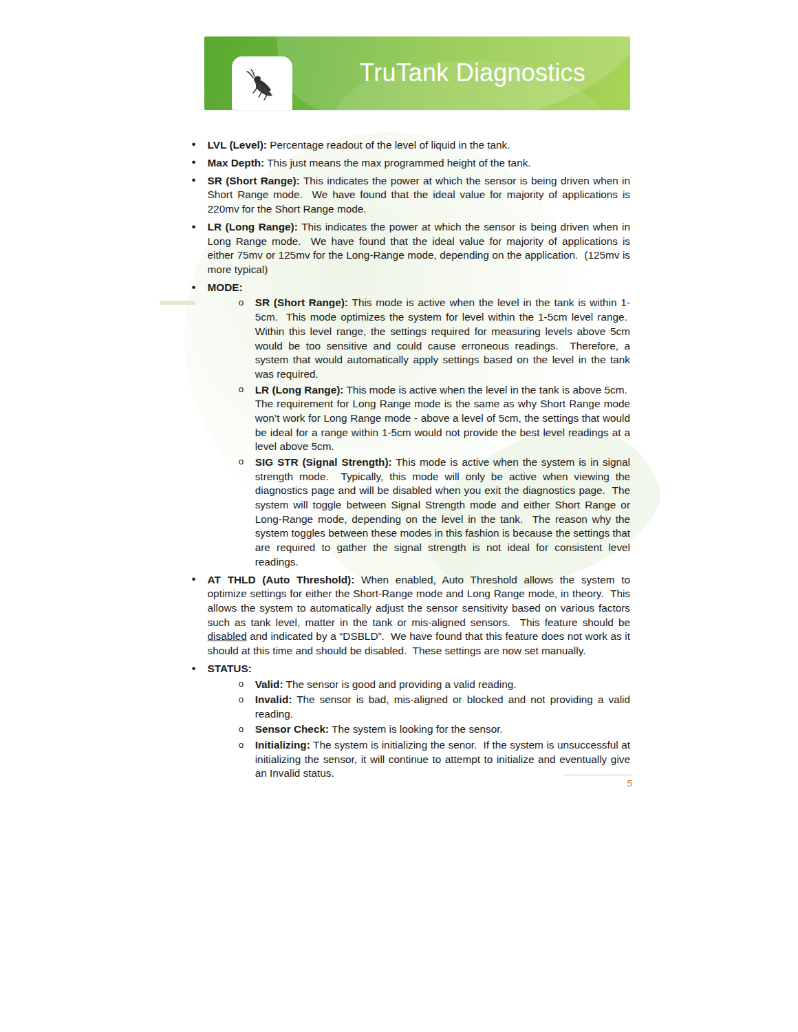TruTank Diagnostics
LVL (Level): Percentage readout of the level of liquid in the tank.
Max Depth: This just means the max programmed height of the tank.
SR (Short Range): This indicates the power at which the sensor is being driven when in Short Range mode. We have found that the ideal value for majority of applications is 220mv for the Short Range mode.
LR (Long Range): This indicates the power at which the sensor is being driven when in Long Range mode. We have found that the ideal value for majority of applications is either 75mv or 125mv for the Long-Range mode, depending on the application. (125mv is more typical)
MODE:
SR (Short Range): This mode is active when the level in the tank is within 1-5cm. This mode optimizes the system for level within the 1-5cm level range. Within this level range, the settings required for measuring levels above 5cm would be too sensitive and could cause erroneous readings. Therefore, a system that would automatically apply settings based on the level in the tank was required.
LR (Long Range): This mode is active when the level in the tank is above 5cm. The requirement for Long Range mode is the same as why Short Range mode won’t work for Long Range mode - above a level of 5cm, the settings that would be ideal for a range within 1-5cm would not provide the best level readings at a level above 5cm.
SIG STR (Signal Strength): This mode is active when the system is in signal strength mode. Typically, this mode will only be active when viewing the diagnostics page and will be disabled when you exit the diagnostics page. The system will toggle between Signal Strength mode and either Short Range or Long-Range mode, depending on the level in the tank. The reason why the system toggles between these modes in this fashion is because the settings that are required to gather the signal strength is not ideal for consistent level readings.
AT THLD (Auto Threshold): When enabled, Auto Threshold allows the system to optimize settings for either the Short-Range mode and Long Range mode, in theory. This allows the system to automatically adjust the sensor sensitivity based on various factors such as tank level, matter in the tank or mis-aligned sensors. This feature should be disabled and indicated by a “DSBLD”. We have found that this feature does not work as it should at this time and should be disabled. These settings are now set manually.
STATUS:
Valid: The sensor is good and providing a valid reading.
Invalid: The sensor is bad, mis-aligned or blocked and not providing a valid reading.
Sensor Check: The system is looking for the sensor.
Initializing: The system is initializing the senor. If the system is unsuccessful at initializing the sensor, it will continue to attempt to initialize and eventually give an Invalid status.
5